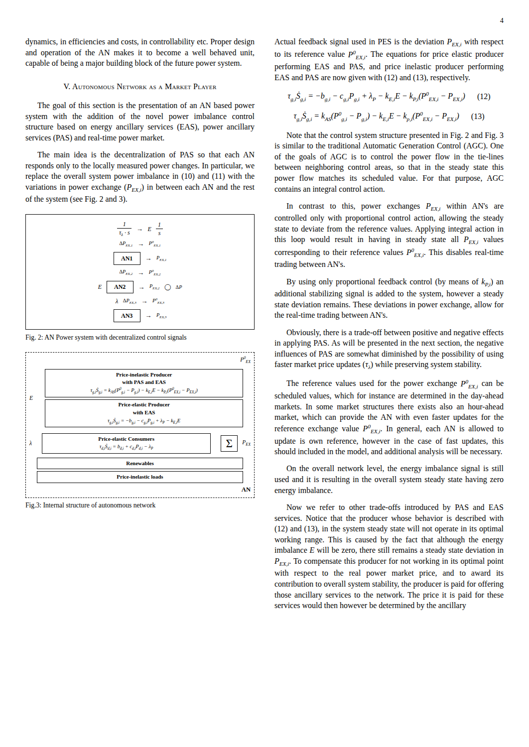4
dynamics, in efficiencies and costs, in controllability etc. Proper design and operation of the AN makes it to become a well behaved unit, capable of being a major building block of the future power system.
V. Autonomous Network as a Market Player
The goal of this section is the presentation of an AN based power system with the addition of the novel power imbalance control structure based on energy ancillary services (EAS), power ancillary services (PAS) and real-time power market.
The main idea is the decentralization of PAS so that each AN responds only to the locally measured power changes. In particular, we replace the overall system power imbalance in (10) and (11) with the variations in power exchange (PEX,i) in between each AN and the rest of the system (see Fig. 2 and 3).
1 τλ · s → E 1 s
ΔPEX,1 → P0EX,1
AN1 → PEX,1
ΔPEX,2 → P0EX,2
E AN2 → PEX,2 ◯ ΔP
λ ΔPEX,3 → P0EX,3
AN3 → PEX,3
Fig. 2: AN Power system with decentralized control signals
P0EX
E
Price-inelastic Producer
with PAS and EAS
τg,iṠg,i = kAS(P0g,i − Pg,i) − kE,iE − kP,i(P0EX,i − PEX,i)
Price-elastic Producer
with EAS
τg,iṠg,i = −bg,i − cg,iPg,i + λP − kE,iE
λ
Price-elastic Consumers
τd,iṠd,i = bd,i + cd,iPd,i − λP
Σ PEX
Renewables
Price-inelastic loads
AN
Fig.3: Internal structure of autonomous network
Actual feedback signal used in PES is the deviation PEX,i with respect to its reference value P0EX,i. The equations for price elastic producer performing EAS and PAS, and price inelastic producer performing EAS and PAS are now given with (12) and (13), respectively.
τg,iṠg,i = −bg,i − cg,iPg,i + λP − kE,iE − kP,i(P0EX,i − PEX,i) (12)
τg,iṠg,i = kAS(P0g,i − Pg,i) − kE,iE − kp,i(P0EX,i − PEX,i) (13)
Note that the control system structure presented in Fig. 2 and Fig. 3 is similar to the traditional Automatic Generation Control (AGC). One of the goals of AGC is to control the power flow in the tie-lines between neighboring control areas, so that in the steady state this power flow matches its scheduled value. For that purpose, AGC contains an integral control action.
In contrast to this, power exchanges PEX,i within AN's are controlled only with proportional control action, allowing the steady state to deviate from the reference values. Applying integral action in this loop would result in having in steady state all PEX,i values corresponding to their reference values P0EX,i. This disables real-time trading between AN's.
By using only proportional feedback control (by means of kP,i) an additional stabilizing signal is added to the system, however a steady state deviation remains. These deviations in power exchange, allow for the real-time trading between AN's.
Obviously, there is a trade-off between positive and negative effects in applying PAS. As will be presented in the next section, the negative influences of PAS are somewhat diminished by the possibility of using faster market price updates (τλ) while preserving system stability.
The reference values used for the power exchange P0EX,i can be scheduled values, which for instance are determined in the day-ahead markets. In some market structures there exists also an hour-ahead market, which can provide the AN with even faster updates for the reference exchange value P0EX,i. In general, each AN is allowed to update is own reference, however in the case of fast updates, this should included in the model, and additional analysis will be necessary.
On the overall network level, the energy imbalance signal is still used and it is resulting in the overall system steady state having zero energy imbalance.
Now we refer to other trade-offs introduced by PAS and EAS services. Notice that the producer whose behavior is described with (12) and (13), in the system steady state will not operate in its optimal working range. This is caused by the fact that although the energy imbalance E will be zero, there still remains a steady state deviation in PEX,i. To compensate this producer for not working in its optimal point with respect to the real power market price, and to award its contribution to overall system stability, the producer is paid for offering those ancillary services to the network. The price it is paid for these services would then however be determined by the ancillary